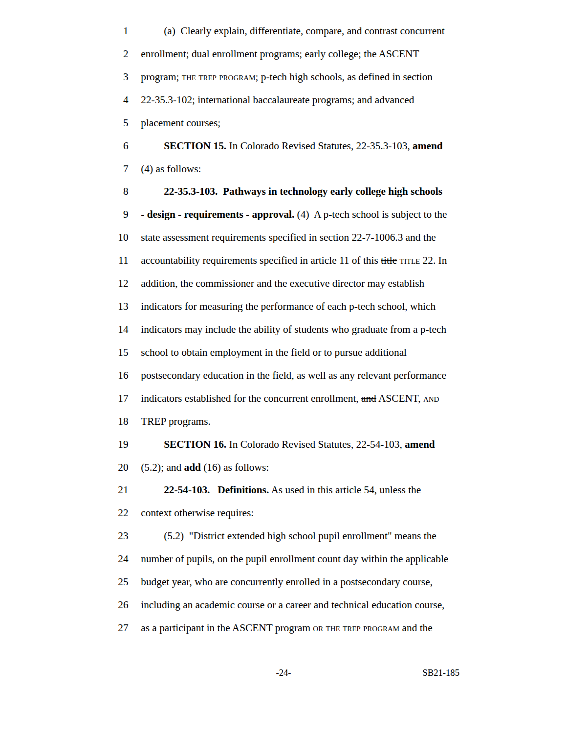(a) Clearly explain, differentiate, compare, and contrast concurrent
enrollment; dual enrollment programs; early college; the ASCENT
program; the trep program; p-tech high schools, as defined in section
22-35.3-102; international baccalaureate programs; and advanced
placement courses;
SECTION 15. In Colorado Revised Statutes, 22-35.3-103, amend
(4) as follows:
22-35.3-103. Pathways in technology early college high schools
- design - requirements - approval. (4) A p-tech school is subject to the
state assessment requirements specified in section 22-7-1006.3 and the
accountability requirements specified in article 11 of this title title 22. In
addition, the commissioner and the executive director may establish
indicators for measuring the performance of each p-tech school, which
indicators may include the ability of students who graduate from a p-tech
school to obtain employment in the field or to pursue additional
postsecondary education in the field, as well as any relevant performance
indicators established for the concurrent enrollment, and ASCENT, and
TREP programs.
SECTION 16. In Colorado Revised Statutes, 22-54-103, amend
(5.2); and add (16) as follows:
22-54-103. Definitions. As used in this article 54, unless the
context otherwise requires:
(5.2) "District extended high school pupil enrollment" means the
number of pupils, on the pupil enrollment count day within the applicable
budget year, who are concurrently enrolled in a postsecondary course,
including an academic course or a career and technical education course,
as a participant in the ASCENT program or the trep program and the
-24- SB21-185